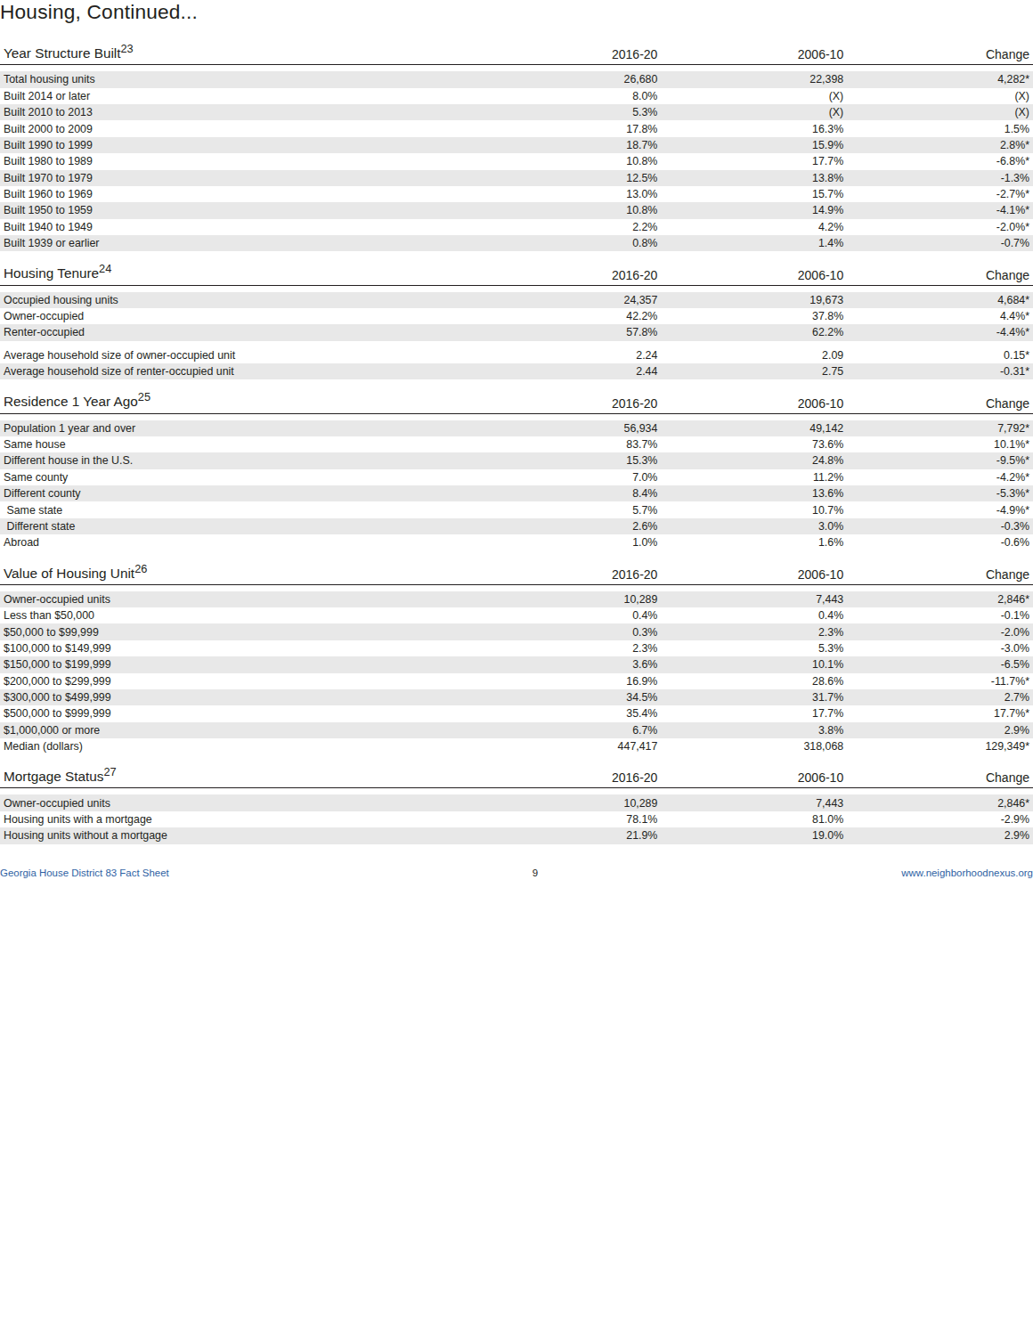Housing, Continued...
| Year Structure Built 23 | 2016-20 | 2006-10 | Change |
| --- | --- | --- | --- |
| Total housing units | 26,680 | 22,398 | 4,282* |
| Built 2014 or later | 8.0% | (X) | (X) |
| Built 2010 to 2013 | 5.3% | (X) | (X) |
| Built 2000 to 2009 | 17.8% | 16.3% | 1.5% |
| Built 1990 to 1999 | 18.7% | 15.9% | 2.8%* |
| Built 1980 to 1989 | 10.8% | 17.7% | -6.8%* |
| Built 1970 to 1979 | 12.5% | 13.8% | -1.3% |
| Built 1960 to 1969 | 13.0% | 15.7% | -2.7%* |
| Built 1950 to 1959 | 10.8% | 14.9% | -4.1%* |
| Built 1940 to 1949 | 2.2% | 4.2% | -2.0%* |
| Built 1939 or earlier | 0.8% | 1.4% | -0.7% |
| Housing Tenure 24 | 2016-20 | 2006-10 | Change |
| Occupied housing units | 24,357 | 19,673 | 4,684* |
| Owner-occupied | 42.2% | 37.8% | 4.4%* |
| Renter-occupied | 57.8% | 62.2% | -4.4%* |
| Average household size of owner-occupied unit | 2.24 | 2.09 | 0.15* |
| Average household size of renter-occupied unit | 2.44 | 2.75 | -0.31* |
| Residence 1 Year Ago 25 | 2016-20 | 2006-10 | Change |
| Population 1 year and over | 56,934 | 49,142 | 7,792* |
| Same house | 83.7% | 73.6% | 10.1%* |
| Different house in the U.S. | 15.3% | 24.8% | -9.5%* |
| Same county | 7.0% | 11.2% | -4.2%* |
| Different county | 8.4% | 13.6% | -5.3%* |
| Same state | 5.7% | 10.7% | -4.9%* |
| Different state | 2.6% | 3.0% | -0.3% |
| Abroad | 1.0% | 1.6% | -0.6% |
| Value of Housing Unit 26 | 2016-20 | 2006-10 | Change |
| Owner-occupied units | 10,289 | 7,443 | 2,846* |
| Less than $50,000 | 0.4% | 0.4% | -0.1% |
| $50,000 to $99,999 | 0.3% | 2.3% | -2.0% |
| $100,000 to $149,999 | 2.3% | 5.3% | -3.0% |
| $150,000 to $199,999 | 3.6% | 10.1% | -6.5% |
| $200,000 to $299,999 | 16.9% | 28.6% | -11.7%* |
| $300,000 to $499,999 | 34.5% | 31.7% | 2.7% |
| $500,000 to $999,999 | 35.4% | 17.7% | 17.7%* |
| $1,000,000 or more | 6.7% | 3.8% | 2.9% |
| Median (dollars) | 447,417 | 318,068 | 129,349* |
| Mortgage Status 27 | 2016-20 | 2006-10 | Change |
| Owner-occupied units | 10,289 | 7,443 | 2,846* |
| Housing units with a mortgage | 78.1% | 81.0% | -2.9% |
| Housing units without a mortgage | 21.9% | 19.0% | 2.9% |
Georgia House District 83 Fact Sheet
9
www.neighborhoodnexus.org